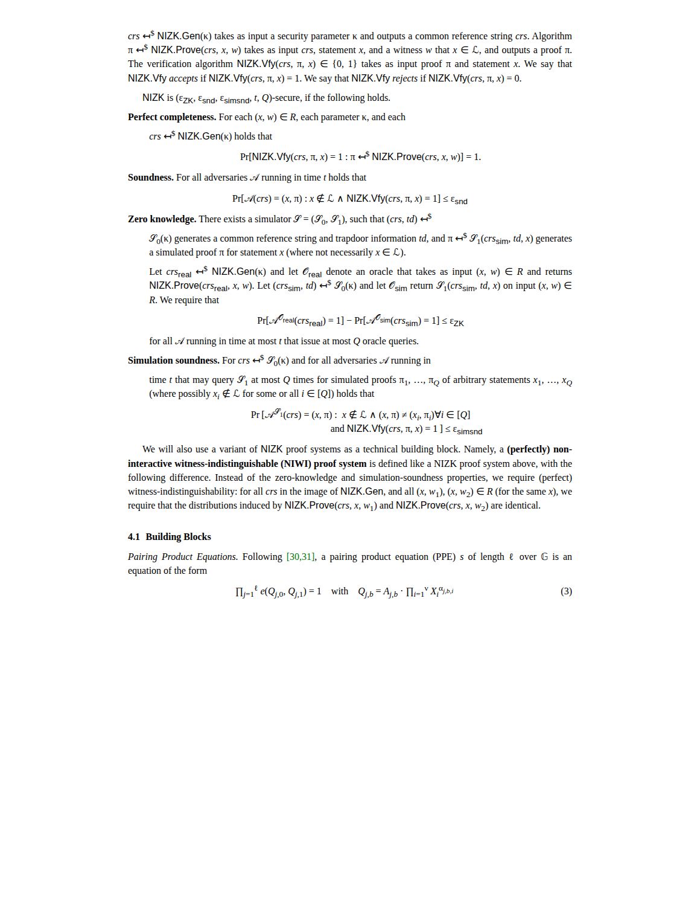crs ↤$ NIZK.Gen(κ) takes as input a security parameter κ and outputs a common reference string crs. Algorithm π ↤$ NIZK.Prove(crs, x, w) takes as input crs, statement x, and a witness w that x ∈ ℒ, and outputs a proof π. The verification algorithm NIZK.Vfy(crs, π, x) ∈ {0, 1} takes as input proof π and statement x. We say that NIZK.Vfy accepts if NIZK.Vfy(crs, π, x) = 1. We say that NIZK.Vfy rejects if NIZK.Vfy(crs, π, x) = 0.
NIZK is (εZK, εsnd, εsimsnd, t, Q)-secure, if the following holds.
Perfect completeness. For each (x, w) ∈ R, each parameter κ, and each
crs ↤$ NIZK.Gen(κ) holds that
Pr[NIZK.Vfy(crs, π, x) = 1 : π ↤$ NIZK.Prove(crs, x, w)] = 1.
Soundness. For all adversaries 𝒜 running in time t holds that
Pr[𝒜(crs) = (x, π) : x ∉ ℒ ∧ NIZK.Vfy(crs, π, x) = 1] ≤ εsnd
Zero knowledge. There exists a simulator 𝒮 = (𝒮0, 𝒮1), such that (crs, td) ↤$
𝒮0(κ) generates a common reference string and trapdoor information td, and π ↤$ 𝒮1(crssim, td, x) generates a simulated proof π for statement x (where not necessarily x ∈ ℒ).
Let crsreal ↤$ NIZK.Gen(κ) and let 𝒪real denote an oracle that takes as input (x, w) ∈ R and returns NIZK.Prove(crsreal, x, w). Let (crssim, td) ↤$ 𝒮0(κ) and let 𝒪sim return 𝒮1(crssim, td, x) on input (x, w) ∈ R. We require that
Pr[𝒜𝒪real(crsreal) = 1] − Pr[𝒜𝒪sim(crssim) = 1] ≤ εZK
for all 𝒜 running in time at most t that issue at most Q oracle queries.
Simulation soundness. For crs ↤$ 𝒮0(κ) and for all adversaries 𝒜 running in
time t that may query 𝒮1 at most Q times for simulated proofs π1, …, πQ of arbitrary statements x1, …, xQ (where possibly xi ∉ ℒ for some or all i ∈ [Q]) holds that
Pr [𝒜𝒮1(crs) = (x, π) : x ∉ ℒ ∧ (x, π) ≠ (xi, πi)∀i ∈ [Q]
and NIZK.Vfy(crs, π, x) = 1 ] ≤ εsimsnd
We will also use a variant of NIZK proof systems as a technical building block. Namely, a (perfectly) non-interactive witness-indistinguishable (NIWI) proof system is defined like a NIZK proof system above, with the following difference. Instead of the zero-knowledge and simulation-soundness properties, we require (perfect) witness-indistinguishability: for all crs in the image of NIZK.Gen, and all (x, w1), (x, w2) ∈ R (for the same x), we require that the distributions induced by NIZK.Prove(crs, x, w1) and NIZK.Prove(crs, x, w2) are identical.
4.1 Building Blocks
Pairing Product Equations. Following [30,31], a pairing product equation (PPE) s of length ℓ over 𝔾 is an equation of the form
(3) ∏j=1ℓ e(Qj,0, Qj,1) = 1 with Qj,b = Aj,b · ∏i=1ν Xiαj,b,i